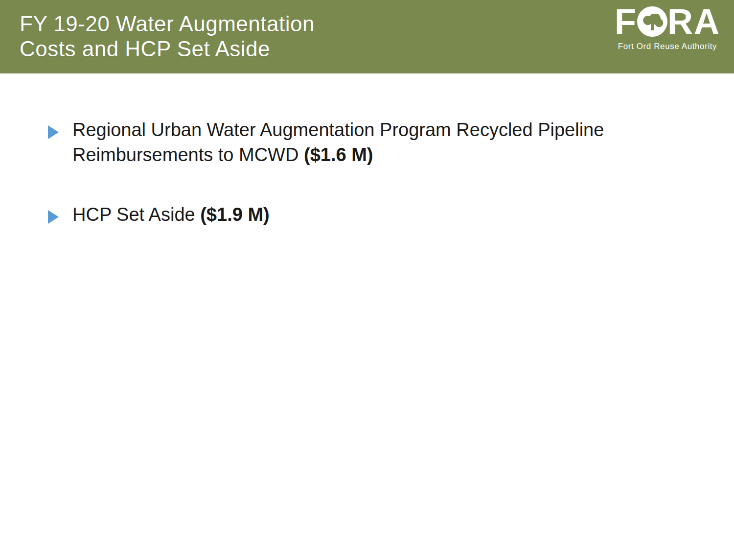FY 19-20 Water Augmentation
Costs and HCP Set Aside
F RA
Fort Ord Reuse Authority
Regional Urban Water Augmentation Program Recycled Pipeline Reimbursements to MCWD ($1.6 M)
HCP Set Aside ($1.9 M)